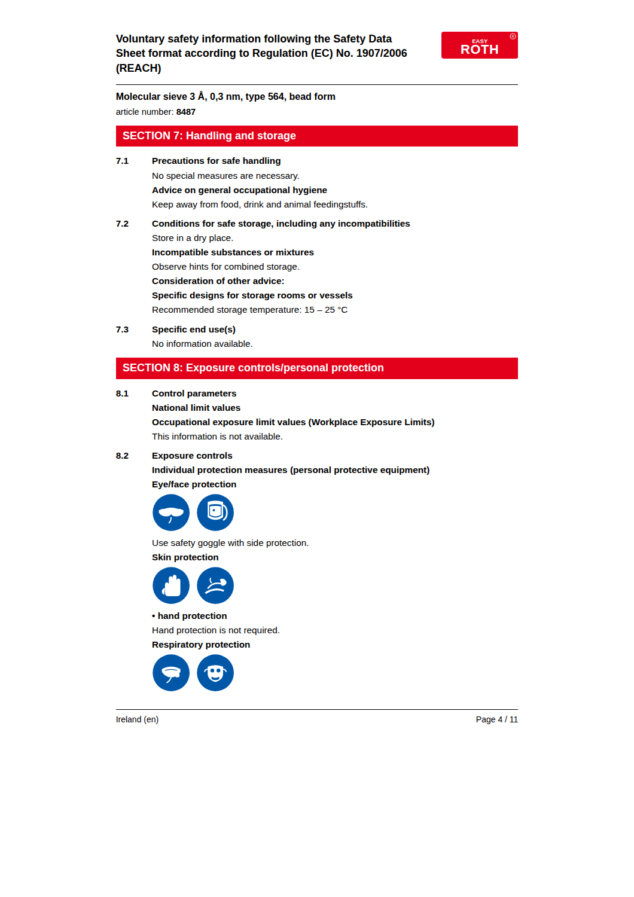Voluntary safety information following the Safety Data Sheet format according to Regulation (EC) No. 1907/2006 (REACH)
EASY ROTH R
Molecular sieve 3 Å, 0,3 nm, type 564, bead form
article number: 8487
SECTION 7: Handling and storage
7.1
Precautions for safe handling
No special measures are necessary.
Advice on general occupational hygiene
Keep away from food, drink and animal feedingstuffs.
7.2
Conditions for safe storage, including any incompatibilities
Store in a dry place.
Incompatible substances or mixtures
Observe hints for combined storage.
Consideration of other advice:
Specific designs for storage rooms or vessels
Recommended storage temperature: 15 – 25 °C
7.3
Specific end use(s)
No information available.
SECTION 8: Exposure controls/personal protection
8.1
Control parameters
National limit values
Occupational exposure limit values (Workplace Exposure Limits)
This information is not available.
8.2
Exposure controls
Individual protection measures (personal protective equipment)
Eye/face protection
Use safety goggle with side protection.
Skin protection
• hand protection
Hand protection is not required.
Respiratory protection
Ireland (en)
Page 4 / 11